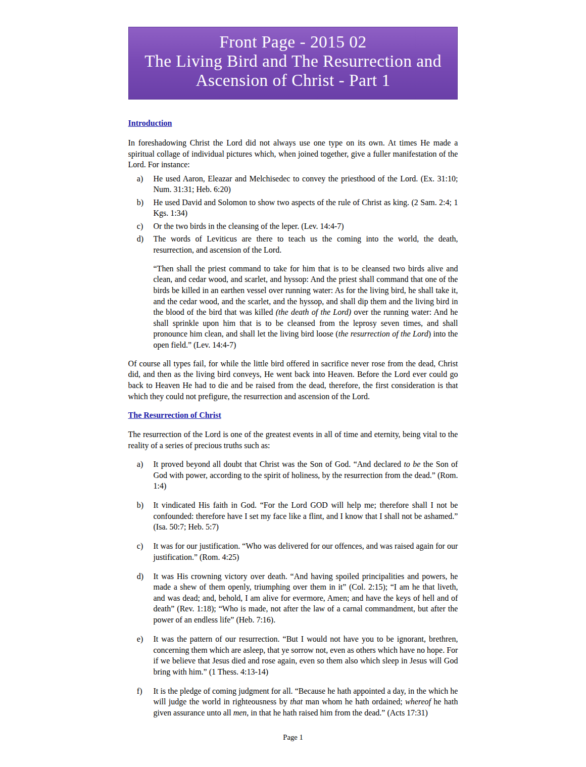Front Page - 2015 02
The Living Bird and The Resurrection and Ascension of Christ - Part 1
Introduction
In foreshadowing Christ the Lord did not always use one type on its own. At times He made a spiritual collage of individual pictures which, when joined together, give a fuller manifestation of the Lord. For instance:
a) He used Aaron, Eleazar and Melchisedec to convey the priesthood of the Lord. (Ex. 31:10; Num. 31:31; Heb. 6:20)
b) He used David and Solomon to show two aspects of the rule of Christ as king. (2 Sam. 2:4; 1 Kgs. 1:34)
c) Or the two birds in the cleansing of the leper. (Lev. 14:4-7)
d) The words of Leviticus are there to teach us the coming into the world, the death, resurrection, and ascension of the Lord.
“Then shall the priest command to take for him that is to be cleansed two birds alive and clean, and cedar wood, and scarlet, and hyssop: And the priest shall command that one of the birds be killed in an earthen vessel over running water: As for the living bird, he shall take it, and the cedar wood, and the scarlet, and the hyssop, and shall dip them and the living bird in the blood of the bird that was killed (the death of the Lord) over the running water: And he shall sprinkle upon him that is to be cleansed from the leprosy seven times, and shall pronounce him clean, and shall let the living bird loose (the resurrection of the Lord) into the open field.” (Lev. 14:4-7)
Of course all types fail, for while the little bird offered in sacrifice never rose from the dead, Christ did, and then as the living bird conveys, He went back into Heaven. Before the Lord ever could go back to Heaven He had to die and be raised from the dead, therefore, the first consideration is that which they could not prefigure, the resurrection and ascension of the Lord.
The Resurrection of Christ
The resurrection of the Lord is one of the greatest events in all of time and eternity, being vital to the reality of a series of precious truths such as:
a) It proved beyond all doubt that Christ was the Son of God. “And declared to be the Son of God with power, according to the spirit of holiness, by the resurrection from the dead.” (Rom. 1:4)
b) It vindicated His faith in God. “For the Lord GOD will help me; therefore shall I not be confounded: therefore have I set my face like a flint, and I know that I shall not be ashamed.” (Isa. 50:7; Heb. 5:7)
c) It was for our justification. “Who was delivered for our offences, and was raised again for our justification.” (Rom. 4:25)
d) It was His crowning victory over death. “And having spoiled principalities and powers, he made a shew of them openly, triumphing over them in it” (Col. 2:15); “I am he that liveth, and was dead; and, behold, I am alive for evermore, Amen; and have the keys of hell and of death” (Rev. 1:18); “Who is made, not after the law of a carnal commandment, but after the power of an endless life” (Heb. 7:16).
e) It was the pattern of our resurrection. “But I would not have you to be ignorant, brethren, concerning them which are asleep, that ye sorrow not, even as others which have no hope. For if we believe that Jesus died and rose again, even so them also which sleep in Jesus will God bring with him.” (1 Thess. 4:13-14)
f) It is the pledge of coming judgment for all. “Because he hath appointed a day, in the which he will judge the world in righteousness by that man whom he hath ordained; whereof he hath given assurance unto all men, in that he hath raised him from the dead.” (Acts 17:31)
Page 1